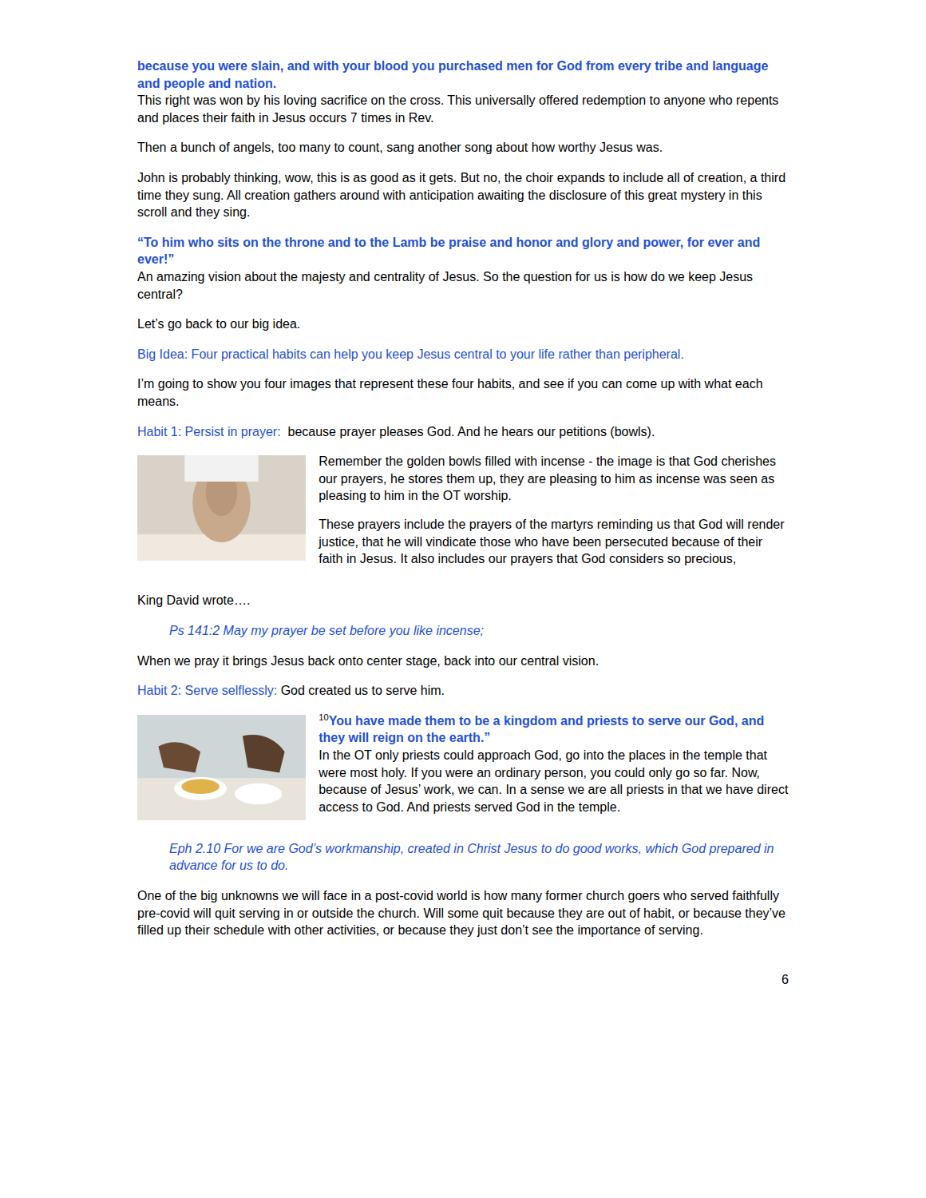because you were slain, and with your blood you purchased men for God from every tribe and language and people and nation.
This right was won by his loving sacrifice on the cross. This universally offered redemption to anyone who repents and places their faith in Jesus occurs 7 times in Rev.
Then a bunch of angels, too many to count, sang another song about how worthy Jesus was.
John is probably thinking, wow, this is as good as it gets. But no, the choir expands to include all of creation, a third time they sung. All creation gathers around with anticipation awaiting the disclosure of this great mystery in this scroll and they sing.
“To him who sits on the throne and to the Lamb be praise and honor and glory and power, for ever and ever!”
An amazing vision about the majesty and centrality of Jesus. So the question for us is how do we keep Jesus central?
Let’s go back to our big idea.
Big Idea: Four practical habits can help you keep Jesus central to your life rather than peripheral.
I’m going to show you four images that represent these four habits, and see if you can come up with what each means.
Habit 1: Persist in prayer: because prayer pleases God. And he hears our petitions (bowls).
Remember the golden bowls filled with incense - the image is that God cherishes our prayers, he stores them up, they are pleasing to him as incense was seen as pleasing to him in the OT worship.
These prayers include the prayers of the martyrs reminding us that God will render justice, that he will vindicate those who have been persecuted because of their faith in Jesus. It also includes our prayers that God considers so precious,
King David wrote….
Ps 141:2 May my prayer be set before you like incense;
When we pray it brings Jesus back onto center stage, back into our central vision.
Habit 2: Serve selflessly: God created us to serve him.
10You have made them to be a kingdom and priests to serve our God, and they will reign on the earth.”
In the OT only priests could approach God, go into the places in the temple that were most holy. If you were an ordinary person, you could only go so far. Now, because of Jesus’ work, we can. In a sense we are all priests in that we have direct access to God. And priests served God in the temple.
Eph 2.10 For we are God’s workmanship, created in Christ Jesus to do good works, which God prepared in advance for us to do.
One of the big unknowns we will face in a post-covid world is how many former church goers who served faithfully pre-covid will quit serving in or outside the church. Will some quit because they are out of habit, or because they’ve filled up their schedule with other activities, or because they just don’t see the importance of serving.
6